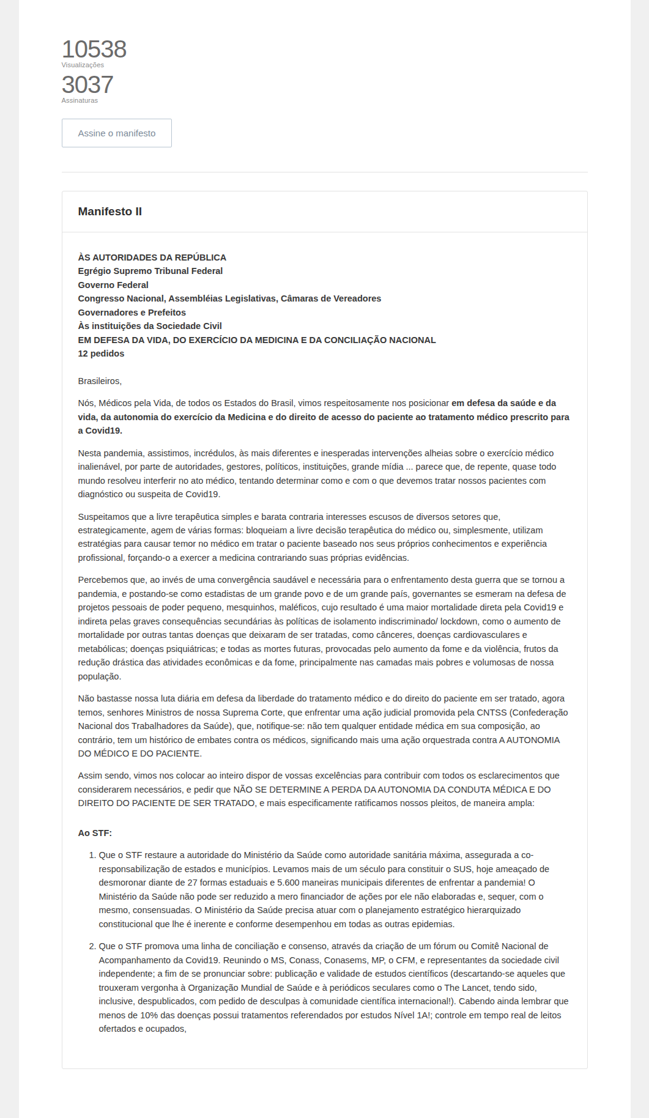10538
Visualizações
3037
Assinaturas
Assine o manifesto
Manifesto II
ÀS AUTORIDADES DA REPÚBLICA Egrégio Supremo Tribunal Federal Governo Federal Congresso Nacional, Assembléias Legislativas, Câmaras de Vereadores Governadores e Prefeitos Às instituições da Sociedade Civil EM DEFESA DA VIDA, DO EXERCÍCIO DA MEDICINA E DA CONCILIAÇÃO NACIONAL 12 pedidos
Brasileiros,
Nós, Médicos pela Vida, de todos os Estados do Brasil, vimos respeitosamente nos posicionar em defesa da saúde e da vida, da autonomia do exercício da Medicina e do direito de acesso do paciente ao tratamento médico prescrito para a Covid19.
Nesta pandemia, assistimos, incrédulos, às mais diferentes e inesperadas intervenções alheias sobre o exercício médico inalienável, por parte de autoridades, gestores, políticos, instituições, grande mídia ... parece que, de repente, quase todo mundo resolveu interferir no ato médico, tentando determinar como e com o que devemos tratar nossos pacientes com diagnóstico ou suspeita de Covid19.
Suspeitamos que a livre terapêutica simples e barata contraria interesses escusos de diversos setores que, estrategicamente, agem de várias formas: bloqueiam a livre decisão terapêutica do médico ou, simplesmente, utilizam estratégias para causar temor no médico em tratar o paciente baseado nos seus próprios conhecimentos e experiência profissional, forçando-o a exercer a medicina contrariando suas próprias evidências.
Percebemos que, ao invés de uma convergência saudável e necessária para o enfrentamento desta guerra que se tornou a pandemia, e postando-se como estadistas de um grande povo e de um grande país, governantes se esmeram na defesa de projetos pessoais de poder pequeno, mesquinhos, maléficos, cujo resultado é uma maior mortalidade direta pela Covid19 e indireta pelas graves consequências secundárias às políticas de isolamento indiscriminado/ lockdown, como o aumento de mortalidade por outras tantas doenças que deixaram de ser tratadas, como cânceres, doenças cardiovasculares e metabólicas; doenças psiquiátricas; e todas as mortes futuras, provocadas pelo aumento da fome e da violência, frutos da redução drástica das atividades econômicas e da fome, principalmente nas camadas mais pobres e volumosas de nossa população.
Não bastasse nossa luta diária em defesa da liberdade do tratamento médico e do direito do paciente em ser tratado, agora temos, senhores Ministros de nossa Suprema Corte, que enfrentar uma ação judicial promovida pela CNTSS (Confederação Nacional dos Trabalhadores da Saúde), que, notifique-se: não tem qualquer entidade médica em sua composição, ao contrário, tem um histórico de embates contra os médicos, significando mais uma ação orquestrada contra A AUTONOMIA DO MÉDICO E DO PACIENTE.
Assim sendo, vimos nos colocar ao inteiro dispor de vossas excelências para contribuir com todos os esclarecimentos que considerarem necessários, e pedir que NÃO SE DETERMINE A PERDA DA AUTONOMIA DA CONDUTA MÉDICA E DO DIREITO DO PACIENTE DE SER TRATADO, e mais especificamente ratificamos nossos pleitos, de maneira ampla:
Ao STF:
Que o STF restaure a autoridade do Ministério da Saúde como autoridade sanitária máxima, assegurada a co-responsabilização de estados e municípios. Levamos mais de um século para constituir o SUS, hoje ameaçado de desmoronar diante de 27 formas estaduais e 5.600 maneiras municipais diferentes de enfrentar a pandemia! O Ministério da Saúde não pode ser reduzido a mero financiador de ações por ele não elaboradas e, sequer, com o mesmo, consensuadas. O Ministério da Saúde precisa atuar com o planejamento estratégico hierarquizado constitucional que lhe é inerente e conforme desempenhou em todas as outras epidemias.
Que o STF promova uma linha de conciliação e consenso, através da criação de um fórum ou Comitê Nacional de Acompanhamento da Covid19. Reunindo o MS, Conass, Conasems, MP, o CFM, e representantes da sociedade civil independente; a fim de se pronunciar sobre: publicação e validade de estudos científicos (descartando-se aqueles que trouxeram vergonha à Organização Mundial de Saúde e à periódicos seculares como o The Lancet, tendo sido, inclusive, despublicados, com pedido de desculpas à comunidade científica internacional!). Cabendo ainda lembrar que menos de 10% das doenças possui tratamentos referendados por estudos Nível 1A!; controle em tempo real de leitos ofertados e ocupados,